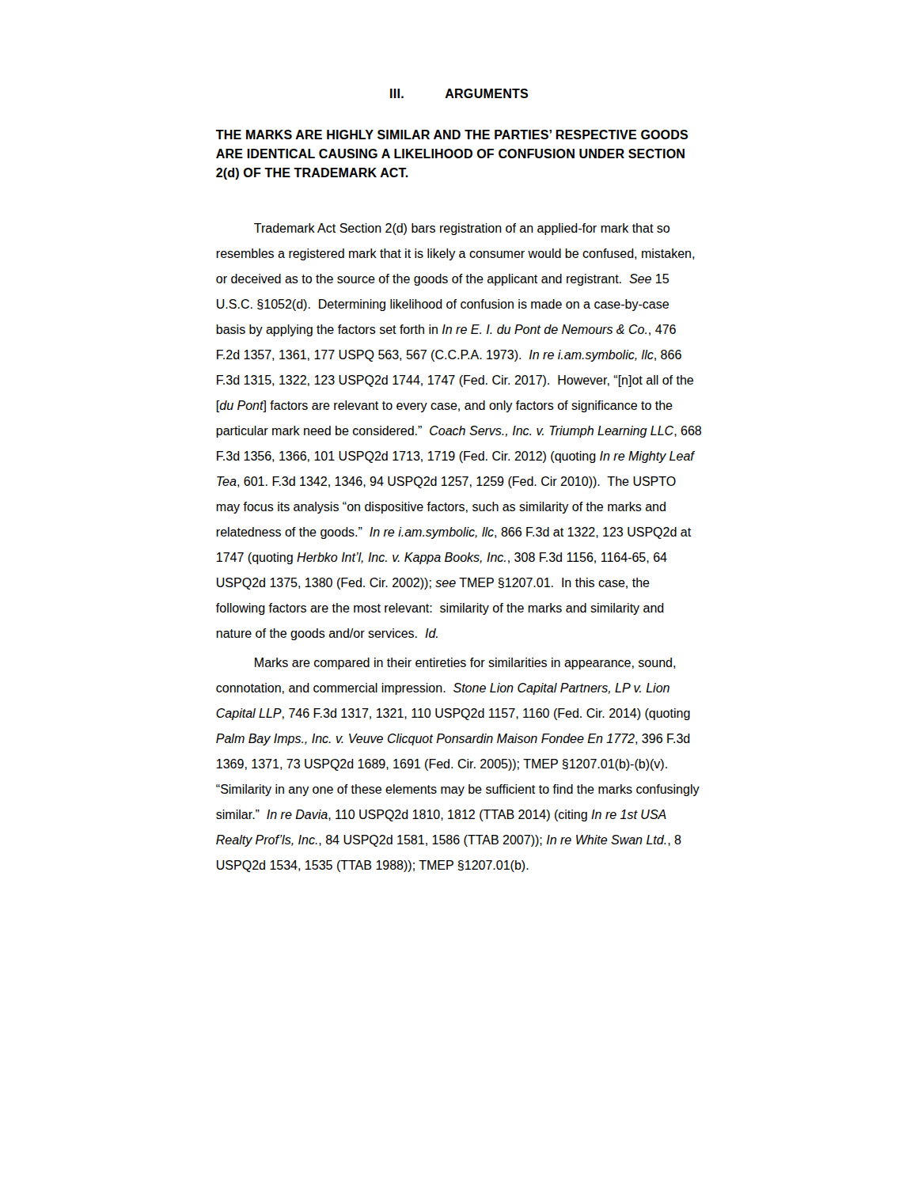III. ARGUMENTS
THE MARKS ARE HIGHLY SIMILAR AND THE PARTIES’ RESPECTIVE GOODS ARE IDENTICAL CAUSING A LIKELIHOOD OF CONFUSION UNDER SECTION 2(d) OF THE TRADEMARK ACT.
Trademark Act Section 2(d) bars registration of an applied-for mark that so resembles a registered mark that it is likely a consumer would be confused, mistaken, or deceived as to the source of the goods of the applicant and registrant. See 15 U.S.C. §1052(d). Determining likelihood of confusion is made on a case-by-case basis by applying the factors set forth in In re E. I. du Pont de Nemours & Co., 476 F.2d 1357, 1361, 177 USPQ 563, 567 (C.C.P.A. 1973). In re i.am.symbolic, llc, 866 F.3d 1315, 1322, 123 USPQ2d 1744, 1747 (Fed. Cir. 2017). However, “[n]ot all of the [du Pont] factors are relevant to every case, and only factors of significance to the particular mark need be considered.” Coach Servs., Inc. v. Triumph Learning LLC, 668 F.3d 1356, 1366, 101 USPQ2d 1713, 1719 (Fed. Cir. 2012) (quoting In re Mighty Leaf Tea, 601. F.3d 1342, 1346, 94 USPQ2d 1257, 1259 (Fed. Cir 2010)). The USPTO may focus its analysis “on dispositive factors, such as similarity of the marks and relatedness of the goods.” In re i.am.symbolic, llc, 866 F.3d at 1322, 123 USPQ2d at 1747 (quoting Herbko Int’l, Inc. v. Kappa Books, Inc., 308 F.3d 1156, 1164-65, 64 USPQ2d 1375, 1380 (Fed. Cir. 2002)); see TMEP §1207.01. In this case, the following factors are the most relevant: similarity of the marks and similarity and nature of the goods and/or services. Id.
Marks are compared in their entireties for similarities in appearance, sound, connotation, and commercial impression. Stone Lion Capital Partners, LP v. Lion Capital LLP, 746 F.3d 1317, 1321, 110 USPQ2d 1157, 1160 (Fed. Cir. 2014) (quoting Palm Bay Imps., Inc. v. Veuve Clicquot Ponsardin Maison Fondee En 1772, 396 F.3d 1369, 1371, 73 USPQ2d 1689, 1691 (Fed. Cir. 2005)); TMEP §1207.01(b)-(b)(v). “Similarity in any one of these elements may be sufficient to find the marks confusingly similar.” In re Davia, 110 USPQ2d 1810, 1812 (TTAB 2014) (citing In re 1st USA Realty Prof’ls, Inc., 84 USPQ2d 1581, 1586 (TTAB 2007)); In re White Swan Ltd., 8 USPQ2d 1534, 1535 (TTAB 1988)); TMEP §1207.01(b).